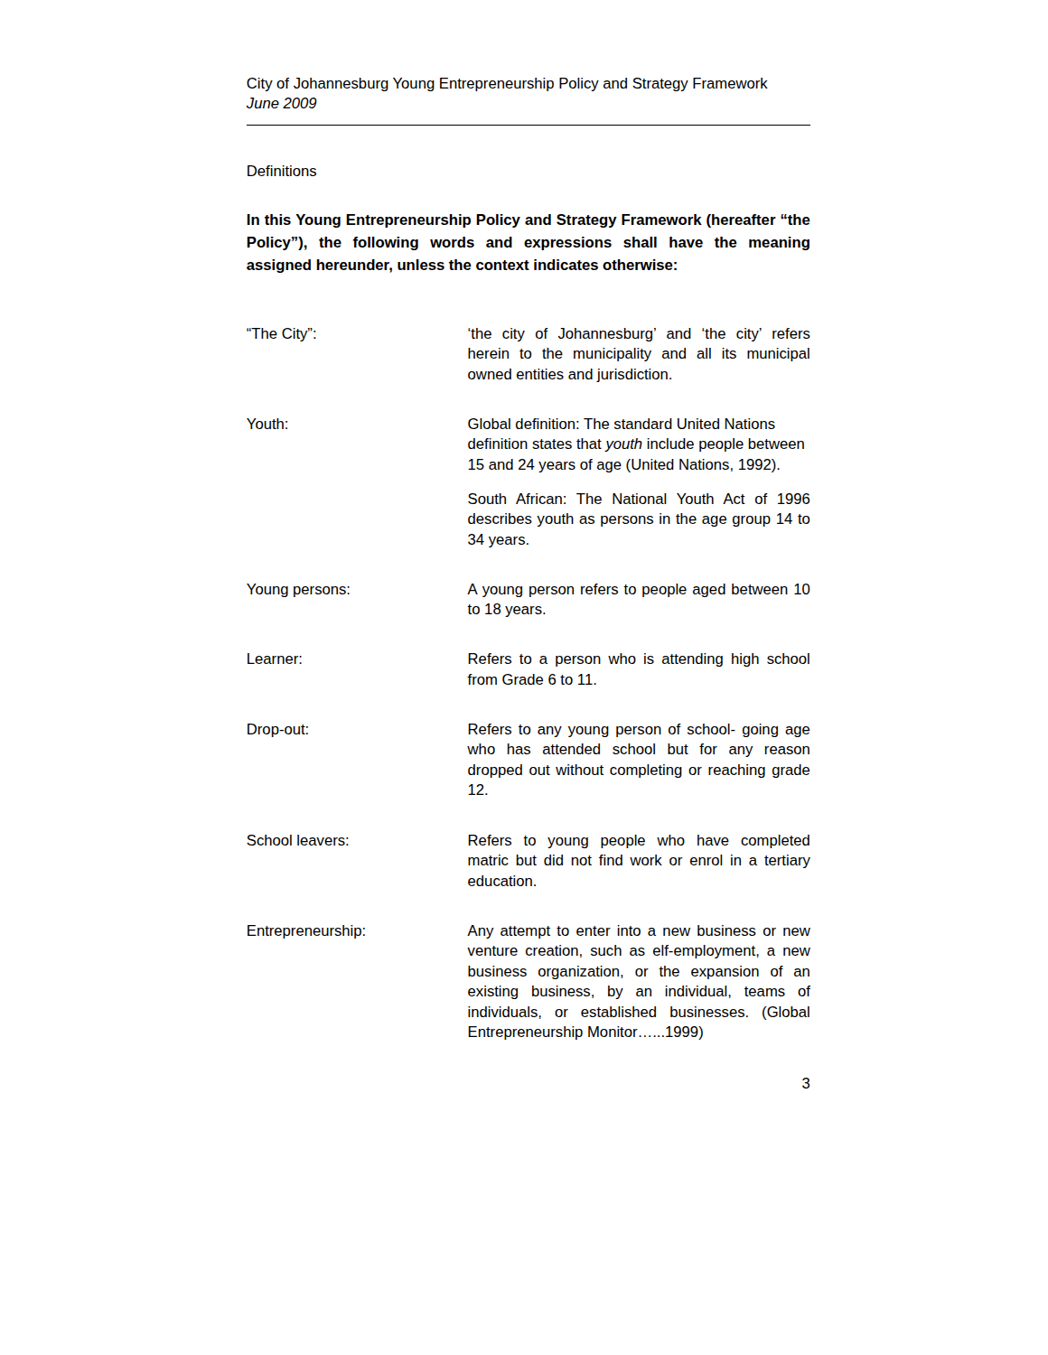City of Johannesburg Young Entrepreneurship Policy and Strategy Framework
June 2009
Definitions
In this Young Entrepreneurship Policy and Strategy Framework (hereafter “the Policy”), the following words and expressions shall have the meaning assigned hereunder, unless the context indicates otherwise:
| “The City”: | ‘the city of Johannesburg’ and ‘the city’ refers herein to the municipality and all its municipal owned entities and jurisdiction. |
| Youth: | Global definition: The standard United Nations definition states that youth include people between 15 and 24 years of age (United Nations, 1992). South African: The National Youth Act of 1996 describes youth as persons in the age group 14 to 34 years. |
| Young persons: | A young person refers to people aged between 10 to 18 years. |
| Learner: | Refers to a person who is attending high school from Grade 6 to 11. |
| Drop-out: | Refers to any young person of school- going age who has attended school but for any reason dropped out without completing or reaching grade 12. |
| School leavers: | Refers to young people who have completed matric but did not find work or enrol in a tertiary education. |
| Entrepreneurship: | Any attempt to enter into a new business or new venture creation, such as elf-employment, a new business organization, or the expansion of an existing business, by an individual, teams of individuals, or established businesses. (Global Entrepreneurship Monitor…...1999) |
3